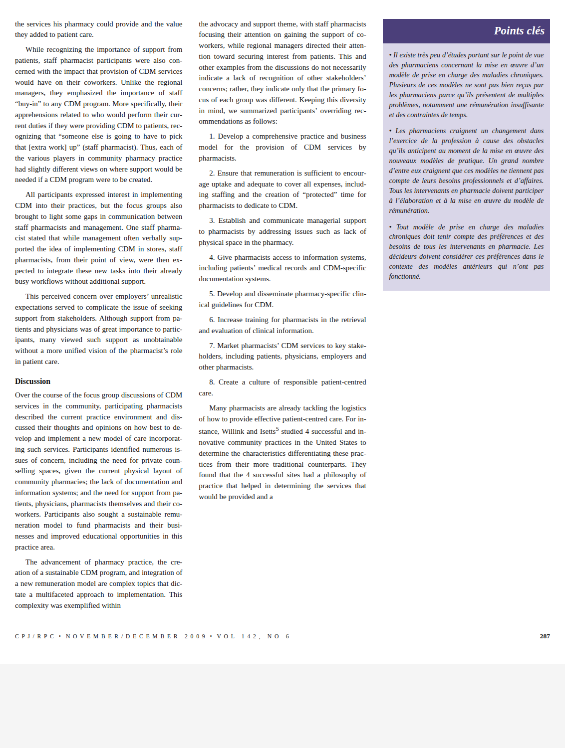the services his pharmacy could provide and the value they added to patient care.
While recognizing the importance of support from patients, staff pharmacist participants were also concerned with the impact that provision of CDM services would have on their coworkers. Unlike the regional managers, they emphasized the importance of staff “buy-in” to any CDM program. More specifically, their apprehensions related to who would perform their current duties if they were providing CDM to patients, recognizing that “someone else is going to have to pick that [extra work] up” (staff pharmacist). Thus, each of the various players in community pharmacy practice had slightly different views on where support would be needed if a CDM program were to be created.
All participants expressed interest in implementing CDM into their practices, but the focus groups also brought to light some gaps in communication between staff pharmacists and management. One staff pharmacist stated that while management often verbally supported the idea of implementing CDM in stores, staff pharmacists, from their point of view, were then expected to integrate these new tasks into their already busy workflows without additional support.
This perceived concern over employers’ unrealistic expectations served to complicate the issue of seeking support from stakeholders. Although support from patients and physicians was of great importance to participants, many viewed such support as unobtainable without a more unified vision of the pharmacist’s role in patient care.
Discussion
Over the course of the focus group discussions of CDM services in the community, participating pharmacists described the current practice environment and discussed their thoughts and opinions on how best to develop and implement a new model of care incorporating such services. Participants identified numerous issues of concern, including the need for private counselling spaces, given the current physical layout of community pharmacies; the lack of documentation and information systems; and the need for support from patients, physicians, pharmacists themselves and their coworkers. Participants also sought a sustainable remuneration model to fund pharmacists and their businesses and improved educational opportunities in this practice area.
The advancement of pharmacy practice, the creation of a sustainable CDM program, and integration of a new remuneration model are complex topics that dictate a multifaceted approach to implementation. This complexity was exemplified within
the advocacy and support theme, with staff pharmacists focusing their attention on gaining the support of coworkers, while regional managers directed their attention toward securing interest from patients. This and other examples from the discussions do not necessarily indicate a lack of recognition of other stakeholders’ concerns; rather, they indicate only that the primary focus of each group was different. Keeping this diversity in mind, we summarized participants’ overriding recommendations as follows:
1. Develop a comprehensive practice and business model for the provision of CDM services by pharmacists.
2. Ensure that remuneration is sufficient to encourage uptake and adequate to cover all expenses, including staffing and the creation of “protected” time for pharmacists to dedicate to CDM.
3. Establish and communicate managerial support to pharmacists by addressing issues such as lack of physical space in the pharmacy.
4. Give pharmacists access to information systems, including patients’ medical records and CDM-specific documentation systems.
5. Develop and disseminate pharmacy-specific clinical guidelines for CDM.
6. Increase training for pharmacists in the retrieval and evaluation of clinical information.
7. Market pharmacists’ CDM services to key stakeholders, including patients, physicians, employers and other pharmacists.
8. Create a culture of responsible patient-centred care.
Many pharmacists are already tackling the logistics of how to provide effective patient-centred care. For instance, Willink and Isetts5 studied 4 successful and innovative community practices in the United States to determine the characteristics differentiating these practices from their more traditional counterparts. They found that the 4 successful sites had a philosophy of practice that helped in determining the services that would be provided and a
Points clés
Il existe très peu d’études portant sur le point de vue des pharmaciens concernant la mise en œuvre d’un modèle de prise en charge des maladies chroniques. Plusieurs de ces modèles ne sont pas bien reçus par les pharmaciens parce qu’ils présentent de multiples problèmes, notamment une rémunération insuffisante et des contraintes de temps.
Les pharmaciens craignent un changement dans l’exercice de la profession à cause des obstacles qu’ils anticipent au moment de la mise en œuvre des nouveaux modèles de pratique. Un grand nombre d’entre eux craignent que ces modèles ne tiennent pas compte de leurs besoins professionnels et d’affaires. Tous les intervenants en pharmacie doivent participer à l’élaboration et à la mise en œuvre du modèle de rémunération.
Tout modèle de prise en charge des maladies chroniques doit tenir compte des préférences et des besoins de tous les intervenants en pharmacie. Les décideurs doivent considérer ces préférences dans le contexte des modèles antérieurs qui n’ont pas fonctionné.
C P J / R P C • N O V E M B E R / D E C E M B E R 2 0 0 9 • V O L 1 4 2 , N O 6
287